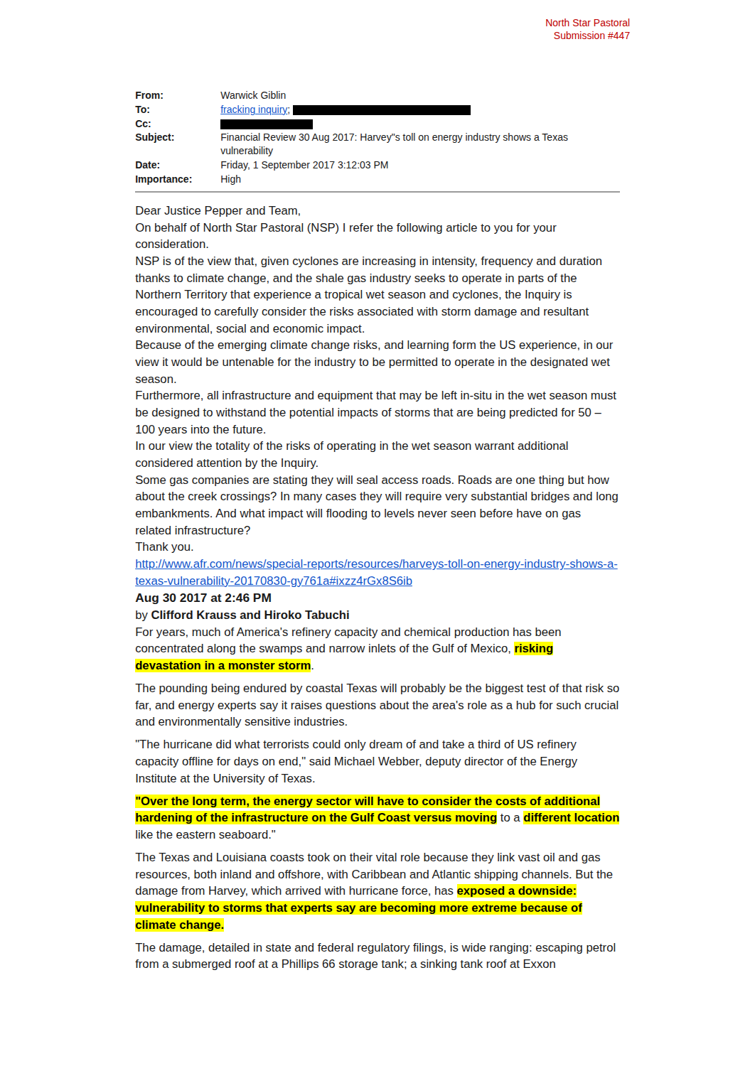North Star Pastoral
Submission #447
| From: | Warwick Giblin |
| To: | fracking inquiry ; |
| Cc: | |
| Subject: | Financial Review 30 Aug 2017: Harvey"s toll on energy industry shows a Texas vulnerability |
| Date: | Friday, 1 September 2017 3:12:03 PM |
| Importance: | High |
Dear Justice Pepper and Team,
On behalf of North Star Pastoral (NSP) I refer the following article to you for your consideration.
NSP is of the view that, given cyclones are increasing in intensity, frequency and duration thanks to climate change, and the shale gas industry seeks to operate in parts of the Northern Territory that experience a tropical wet season and cyclones, the Inquiry is encouraged to carefully consider the risks associated with storm damage and resultant environmental, social and economic impact.
Because of the emerging climate change risks, and learning form the US experience, in our view it would be untenable for the industry to be permitted to operate in the designated wet season.
Furthermore, all infrastructure and equipment that may be left in-situ in the wet season must be designed to withstand the potential impacts of storms that are being predicted for 50 – 100 years into the future.
In our view the totality of the risks of operating in the wet season warrant additional considered attention by the Inquiry.
Some gas companies are stating they will seal access roads. Roads are one thing but how about the creek crossings? In many cases they will require very substantial bridges and long embankments. And what impact will flooding to levels never seen before have on gas related infrastructure?
Thank you.
http://www.afr.com/news/special-reports/resources/harveys-toll-on-energy-industry-shows-a-texas-vulnerability-20170830-gy761a#ixzz4rGx8S6ib
Aug 30 2017 at 2:46 PM
by Clifford Krauss and Hiroko Tabuchi
For years, much of America's refinery capacity and chemical production has been concentrated along the swamps and narrow inlets of the Gulf of Mexico, risking devastation in a monster storm.
The pounding being endured by coastal Texas will probably be the biggest test of that risk so far, and energy experts say it raises questions about the area's role as a hub for such crucial and environmentally sensitive industries.
"The hurricane did what terrorists could only dream of and take a third of US refinery capacity offline for days on end," said Michael Webber, deputy director of the Energy Institute at the University of Texas.
"Over the long term, the energy sector will have to consider the costs of additional hardening of the infrastructure on the Gulf Coast versus moving to a different location like the eastern seaboard."
The Texas and Louisiana coasts took on their vital role because they link vast oil and gas resources, both inland and offshore, with Caribbean and Atlantic shipping channels. But the damage from Harvey, which arrived with hurricane force, has exposed a downside: vulnerability to storms that experts say are becoming more extreme because of climate change.
The damage, detailed in state and federal regulatory filings, is wide ranging: escaping petrol from a submerged roof at a Phillips 66 storage tank; a sinking tank roof at Exxon